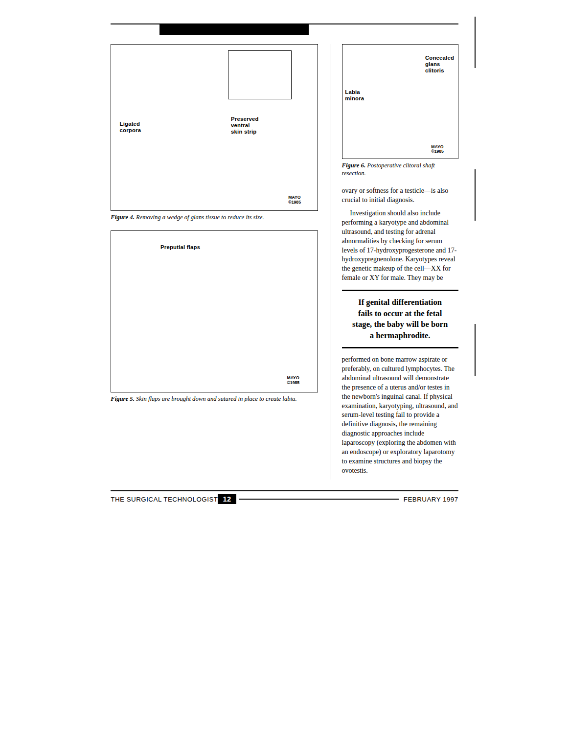Ligated
corpora
Preserved
ventral
skin strip
MAYO
©1985
Figure 4. Removing a wedge of glans tissue to reduce its size.
Preputial flaps
MAYO
©1985
Figure 5. Skin flaps are brought down and sutured in place to create labia.
Concealed
glans
clitoris
Labia
minora
MAYO
©1985
Figure 6. Postoperative clitoral shaft resection.
ovary or softness for a testicle—is also crucial to initial diagnosis.
Investigation should also include performing a karyotype and abdominal ultrasound, and testing for adrenal abnormalities by checking for serum levels of 17-hydroxyprogesterone and 17-hydroxypregnenolone. Karyotypes reveal the genetic makeup of the cell—XX for female or XY for male. They may be
If genital differentiation
fails to occur at the fetal
stage, the baby will be born
a hermaphrodite.
performed on bone marrow aspirate or preferably, on cultured lymphocytes. The abdominal ultrasound will demonstrate the presence of a uterus and/or testes in the newborn's inguinal canal. If physical examination, karyotyping, ultrasound, and serum-level testing fail to provide a definitive diagnosis, the remaining diagnostic approaches include laparoscopy (exploring the abdomen with an endoscope) or exploratory laparotomy to examine structures and biopsy the ovotestis.
THE SURGICAL TECHNOLOGIST
12
FEBRUARY 1997